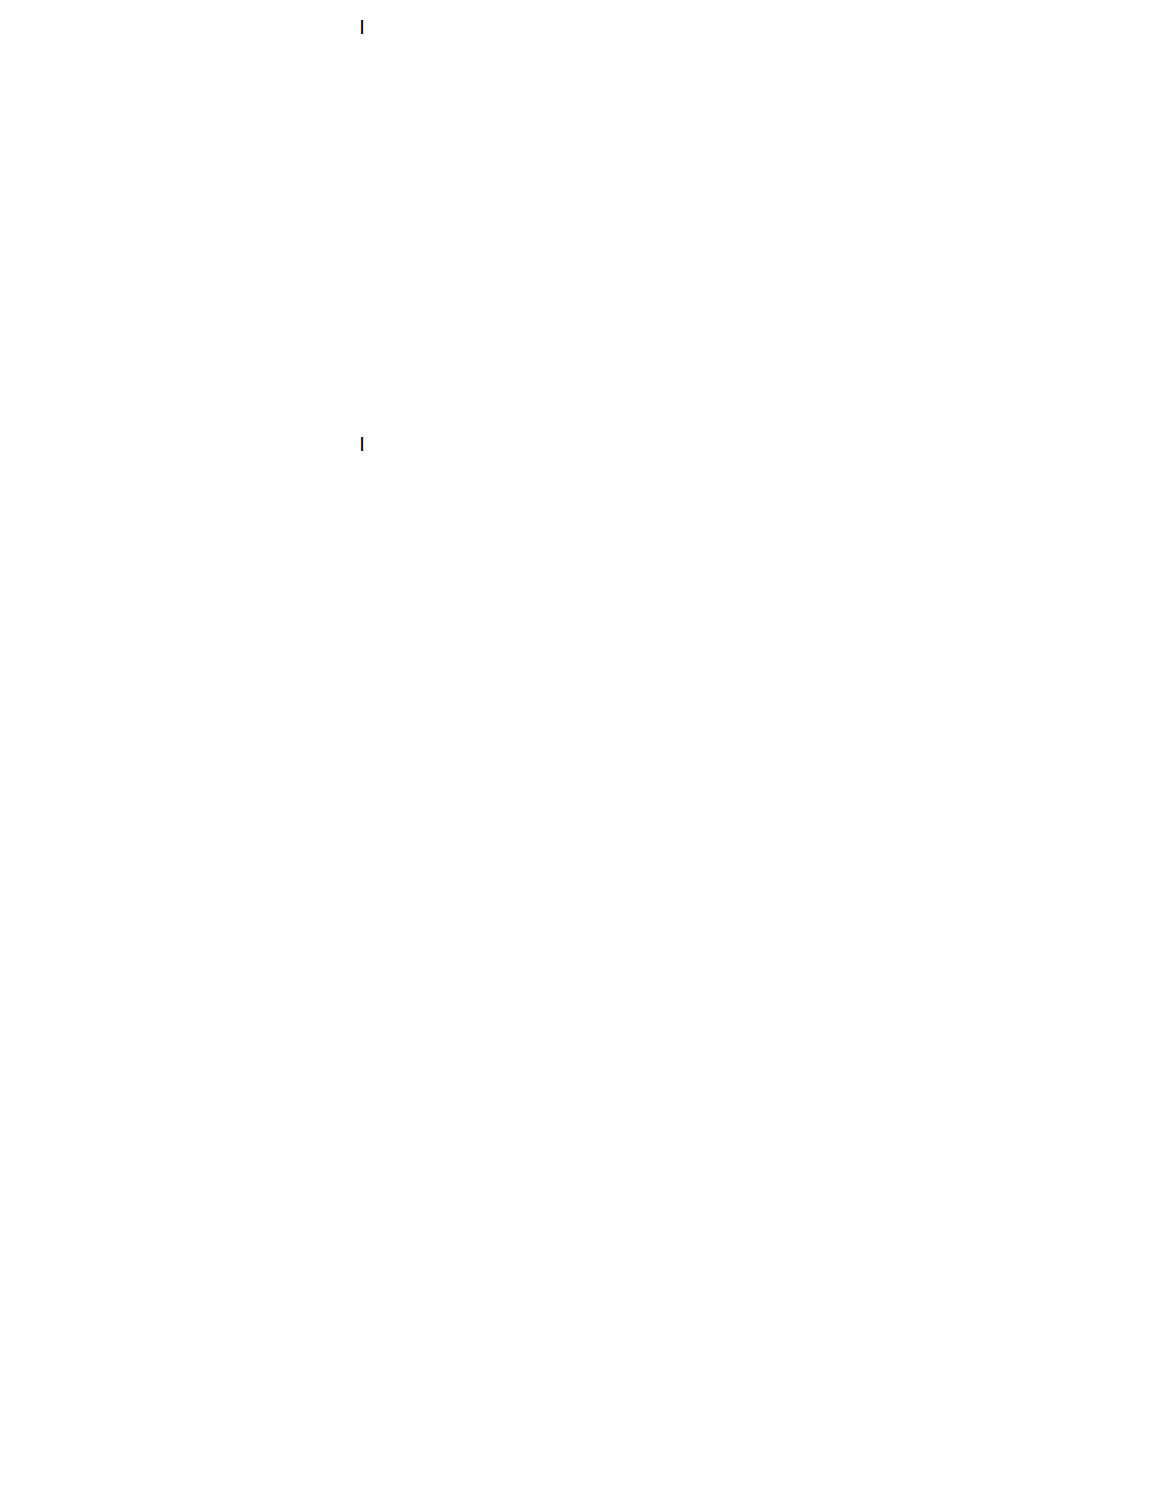I I